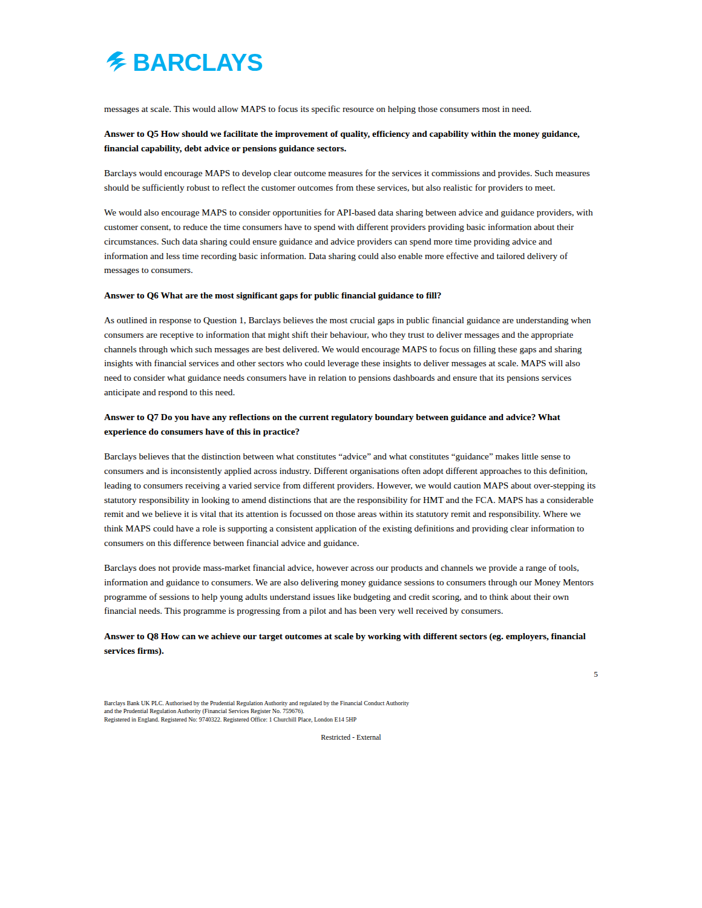BARCLAYS
messages at scale. This would allow MAPS to focus its specific resource on helping those consumers most in need.
Answer to Q5 How should we facilitate the improvement of quality, efficiency and capability within the money guidance, financial capability, debt advice or pensions guidance sectors.
Barclays would encourage MAPS to develop clear outcome measures for the services it commissions and provides. Such measures should be sufficiently robust to reflect the customer outcomes from these services, but also realistic for providers to meet.
We would also encourage MAPS to consider opportunities for API-based data sharing between advice and guidance providers, with customer consent, to reduce the time consumers have to spend with different providers providing basic information about their circumstances. Such data sharing could ensure guidance and advice providers can spend more time providing advice and information and less time recording basic information. Data sharing could also enable more effective and tailored delivery of messages to consumers.
Answer to Q6 What are the most significant gaps for public financial guidance to fill?
As outlined in response to Question 1, Barclays believes the most crucial gaps in public financial guidance are understanding when consumers are receptive to information that might shift their behaviour, who they trust to deliver messages and the appropriate channels through which such messages are best delivered. We would encourage MAPS to focus on filling these gaps and sharing insights with financial services and other sectors who could leverage these insights to deliver messages at scale. MAPS will also need to consider what guidance needs consumers have in relation to pensions dashboards and ensure that its pensions services anticipate and respond to this need.
Answer to Q7 Do you have any reflections on the current regulatory boundary between guidance and advice? What experience do consumers have of this in practice?
Barclays believes that the distinction between what constitutes “advice” and what constitutes “guidance” makes little sense to consumers and is inconsistently applied across industry. Different organisations often adopt different approaches to this definition, leading to consumers receiving a varied service from different providers. However, we would caution MAPS about over-stepping its statutory responsibility in looking to amend distinctions that are the responsibility for HMT and the FCA. MAPS has a considerable remit and we believe it is vital that its attention is focussed on those areas within its statutory remit and responsibility. Where we think MAPS could have a role is supporting a consistent application of the existing definitions and providing clear information to consumers on this difference between financial advice and guidance.
Barclays does not provide mass-market financial advice, however across our products and channels we provide a range of tools, information and guidance to consumers. We are also delivering money guidance sessions to consumers through our Money Mentors programme of sessions to help young adults understand issues like budgeting and credit scoring, and to think about their own financial needs. This programme is progressing from a pilot and has been very well received by consumers.
Answer to Q8 How can we achieve our target outcomes at scale by working with different sectors (eg. employers, financial services firms).
5
Barclays Bank UK PLC. Authorised by the Prudential Regulation Authority and regulated by the Financial Conduct Authority
and the Prudential Regulation Authority (Financial Services Register No. 759676).
Registered in England. Registered No: 9740322. Registered Office: 1 Churchill Place, London E14 5HP
Restricted - External